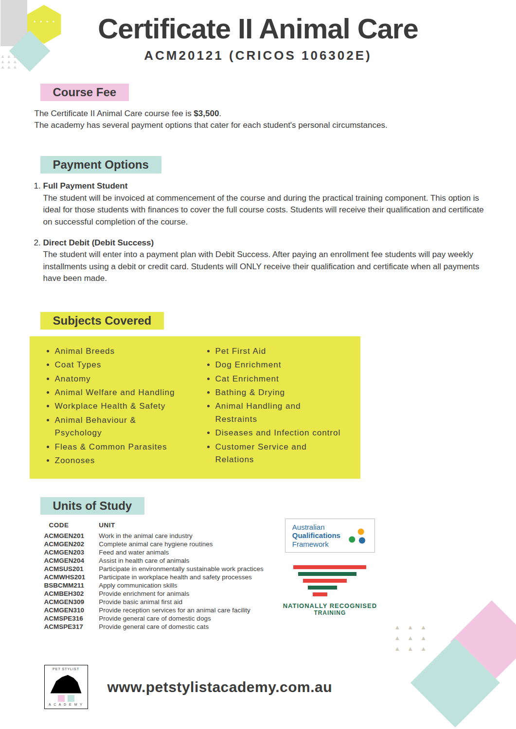• • • •
▲ ▲ ▲
▲ ▲ ▲
▲ ▲ ▲
▲▲▲
▲▲▲
▲▲▲
Certificate II Animal Care
ACM20121 (CRICOS 106302E)
Course Fee
The Certificate II Animal Care course fee is $3,500.
The academy has several payment options that cater for each student's personal circumstances.
Payment Options
Full Payment Student
The student will be invoiced at commencement of the course and during the practical training component. This option is ideal for those students with finances to cover the full course costs. Students will receive their qualification and certificate on successful completion of the course.
Direct Debit (Debit Success)
The student will enter into a payment plan with Debit Success. After paying an enrollment fee students will pay weekly installments using a debit or credit card. Students will ONLY receive their qualification and certificate when all payments have been made.
Subjects Covered
Animal Breeds
Coat Types
Anatomy
Animal Welfare and Handling
Workplace Health & Safety
Animal Behaviour & Psychology
Fleas & Common Parasites
Zoonoses
Pet First Aid
Dog Enrichment
Cat Enrichment
Bathing & Drying
Animal Handling and Restraints
Diseases and Infection control
Customer Service and Relations
Units of Study
| CODE | UNIT |
| --- | --- |
| ACMGEN201 | Work in the animal care industry |
| ACMGEN202 | Complete animal care hygiene routines |
| ACMGEN203 | Feed and water animals |
| ACMGEN204 | Assist in health care of animals |
| ACMSUS201 | Participate in environmentally sustainable work practices |
| ACMWHS201 | Participate in workplace health and safety processes |
| BSBCMM211 | Apply communication skills |
| ACMBEH302 | Provide enrichment for animals |
| ACMGEN309 | Provide basic animal first aid |
| ACMGEN310 | Provide reception services for an animal care facility |
| ACMSPE316 | Provide general care of domestic dogs |
| ACMSPE317 | Provide general care of domestic cats |
Australian
Qualifications
Framework
NATIONALLY RECOGNISED
TRAINING
PET STYLIST
A C A D E M Y
www.petstylistacademy.com.au